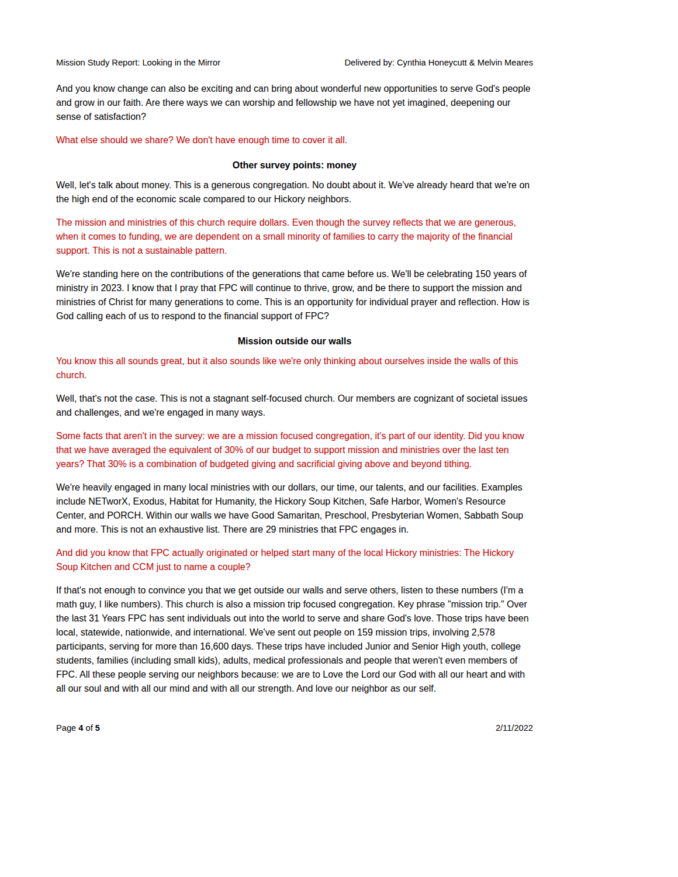Mission Study Report: Looking in the Mirror
Delivered by: Cynthia Honeycutt & Melvin Meares
And you know change can also be exciting and can bring about wonderful new opportunities to serve God's people and grow in our faith. Are there ways we can worship and fellowship we have not yet imagined, deepening our sense of satisfaction?
What else should we share? We don't have enough time to cover it all.
Other survey points: money
Well, let's talk about money. This is a generous congregation. No doubt about it. We've already heard that we're on the high end of the economic scale compared to our Hickory neighbors.
The mission and ministries of this church require dollars. Even though the survey reflects that we are generous, when it comes to funding, we are dependent on a small minority of families to carry the majority of the financial support. This is not a sustainable pattern.
We're standing here on the contributions of the generations that came before us. We'll be celebrating 150 years of ministry in 2023. I know that I pray that FPC will continue to thrive, grow, and be there to support the mission and ministries of Christ for many generations to come. This is an opportunity for individual prayer and reflection. How is God calling each of us to respond to the financial support of FPC?
Mission outside our walls
You know this all sounds great, but it also sounds like we're only thinking about ourselves inside the walls of this church.
Well, that's not the case. This is not a stagnant self-focused church. Our members are cognizant of societal issues and challenges, and we're engaged in many ways.
Some facts that aren't in the survey: we are a mission focused congregation, it's part of our identity. Did you know that we have averaged the equivalent of 30% of our budget to support mission and ministries over the last ten years? That 30% is a combination of budgeted giving and sacrificial giving above and beyond tithing.
We're heavily engaged in many local ministries with our dollars, our time, our talents, and our facilities. Examples include NETworX, Exodus, Habitat for Humanity, the Hickory Soup Kitchen, Safe Harbor, Women's Resource Center, and PORCH. Within our walls we have Good Samaritan, Preschool, Presbyterian Women, Sabbath Soup and more. This is not an exhaustive list. There are 29 ministries that FPC engages in.
And did you know that FPC actually originated or helped start many of the local Hickory ministries: The Hickory Soup Kitchen and CCM just to name a couple?
If that's not enough to convince you that we get outside our walls and serve others, listen to these numbers (I'm a math guy, I like numbers). This church is also a mission trip focused congregation. Key phrase "mission trip." Over the last 31 Years FPC has sent individuals out into the world to serve and share God's love. Those trips have been local, statewide, nationwide, and international. We've sent out people on 159 mission trips, involving 2,578 participants, serving for more than 16,600 days. These trips have included Junior and Senior High youth, college students, families (including small kids), adults, medical professionals and people that weren't even members of FPC. All these people serving our neighbors because: we are to Love the Lord our God with all our heart and with all our soul and with all our mind and with all our strength. And love our neighbor as our self.
Page 4 of 5
2/11/2022